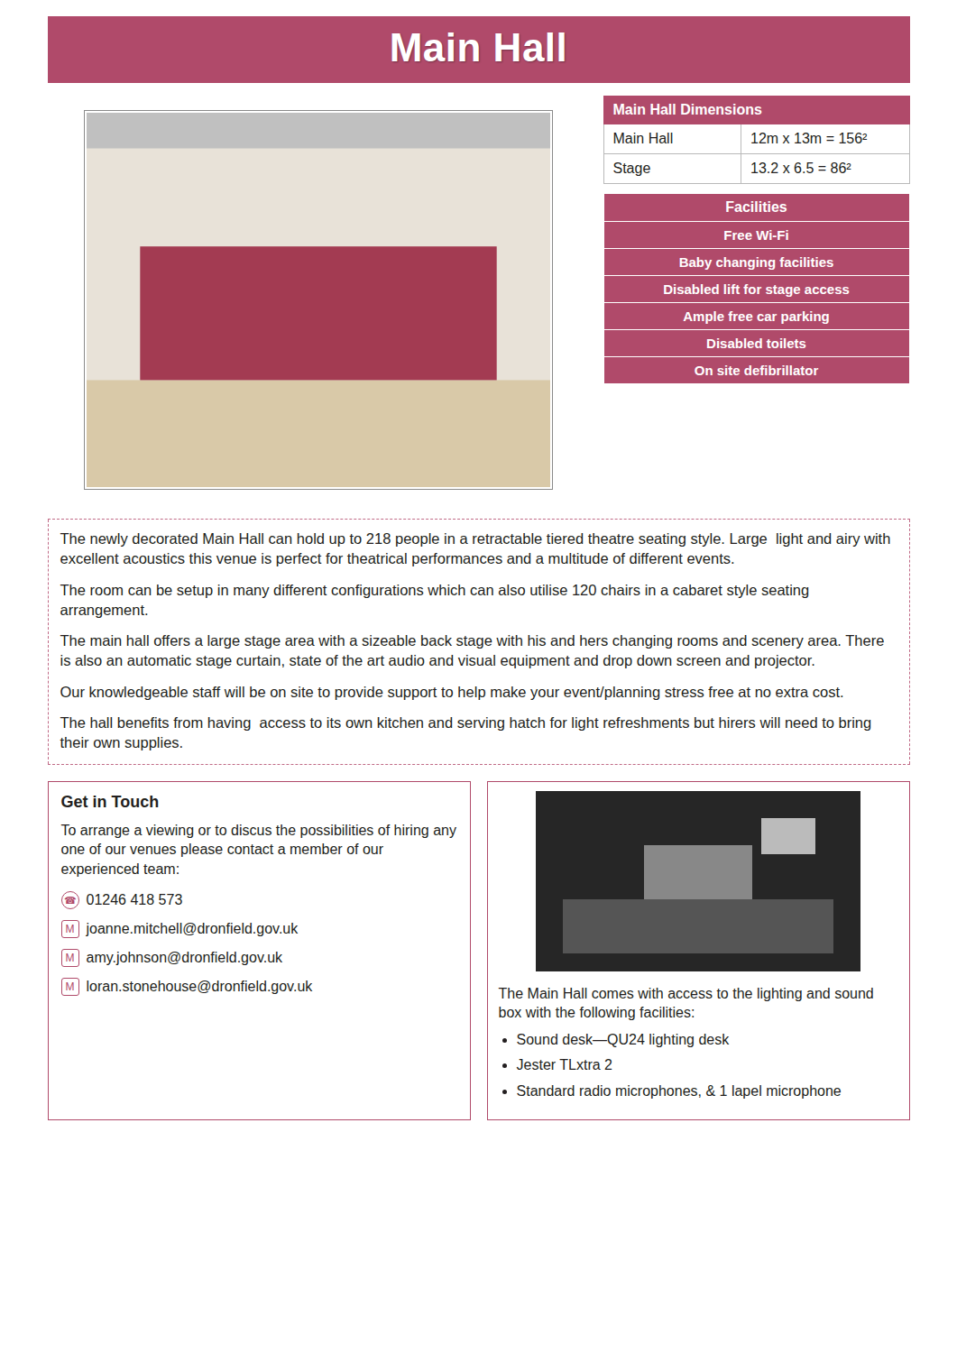Main Hall
| Main Hall Dimensions |
| --- |
| Main Hall | 12m x 13m = 156² |
| Stage | 13.2 x 6.5 = 86² |
| Facilities |
| --- |
| Free Wi-Fi |
| Baby changing facilities |
| Disabled lift for stage access |
| Ample free car parking |
| Disabled toilets |
| On site defibrillator |
The newly decorated Main Hall can hold up to 218 people in a retractable tiered theatre seating style. Large light and airy with excellent acoustics this venue is perfect for theatrical performances and a multitude of different events.
The room can be setup in many different configurations which can also utilise 120 chairs in a cabaret style seating arrangement.
The main hall offers a large stage area with a sizeable back stage with his and hers changing rooms and scenery area. There is also an automatic stage curtain, state of the art audio and visual equipment and drop down screen and projector.
Our knowledgeable staff will be on site to provide support to help make your event/planning stress free at no extra cost.
The hall benefits from having access to its own kitchen and serving hatch for light refreshments but hirers will need to bring their own supplies.
Get in Touch
To arrange a viewing or to discus the possibilities of hiring any one of our venues please contact a member of our experienced team:
☎01246 418 573
Mjoanne.mitchell@dronfield.gov.uk
Mamy.johnson@dronfield.gov.uk
Mloran.stonehouse@dronfield.gov.uk
The Main Hall comes with access to the lighting and sound box with the following facilities:
Sound desk—QU24 lighting desk
Jester TLxtra 2
Standard radio microphones, & 1 lapel microphone